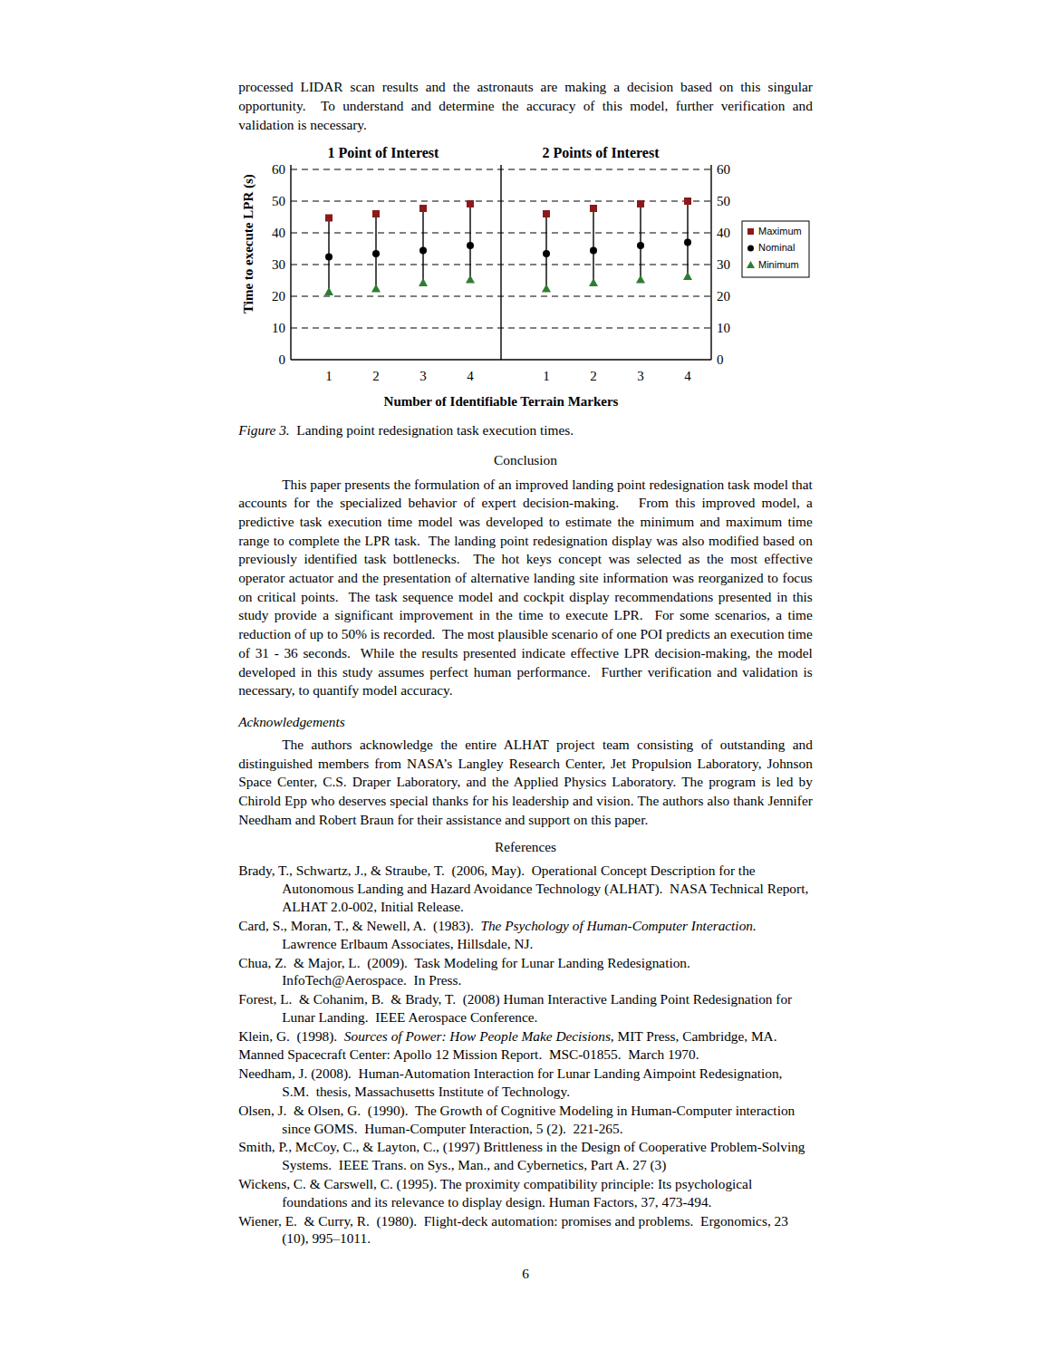processed LIDAR scan results and the astronauts are making a decision based on this singular opportunity. To understand and determine the accuracy of this model, further verification and validation is necessary.
Time to execute LPR (s) 1 Point of Interest 2 Points of Interest 60 50 40 30 20 10 0 60 50 40 30 20 10 0 1 2 3 4 1 2 3 4 Number of Identifiable Terrain Markers Maximum Nominal Minimum
Figure 3. Landing point redesignation task execution times.
Conclusion
This paper presents the formulation of an improved landing point redesignation task model that accounts for the specialized behavior of expert decision-making. From this improved model, a predictive task execution time model was developed to estimate the minimum and maximum time range to complete the LPR task. The landing point redesignation display was also modified based on previously identified task bottlenecks. The hot keys concept was selected as the most effective operator actuator and the presentation of alternative landing site information was reorganized to focus on critical points. The task sequence model and cockpit display recommendations presented in this study provide a significant improvement in the time to execute LPR. For some scenarios, a time reduction of up to 50% is recorded. The most plausible scenario of one POI predicts an execution time of 31 - 36 seconds. While the results presented indicate effective LPR decision-making, the model developed in this study assumes perfect human performance. Further verification and validation is necessary, to quantify model accuracy.
Acknowledgements
The authors acknowledge the entire ALHAT project team consisting of outstanding and distinguished members from NASA’s Langley Research Center, Jet Propulsion Laboratory, Johnson Space Center, C.S. Draper Laboratory, and the Applied Physics Laboratory. The program is led by Chirold Epp who deserves special thanks for his leadership and vision. The authors also thank Jennifer Needham and Robert Braun for their assistance and support on this paper.
References
Brady, T., Schwartz, J., & Straube, T. (2006, May). Operational Concept Description for the Autonomous Landing and Hazard Avoidance Technology (ALHAT). NASA Technical Report, ALHAT 2.0-002, Initial Release.
Card, S., Moran, T., & Newell, A. (1983). The Psychology of Human-Computer Interaction. Lawrence Erlbaum Associates, Hillsdale, NJ.
Chua, Z. & Major, L. (2009). Task Modeling for Lunar Landing Redesignation. InfoTech@Aerospace. In Press.
Forest, L. & Cohanim, B. & Brady, T. (2008) Human Interactive Landing Point Redesignation for Lunar Landing. IEEE Aerospace Conference.
Klein, G. (1998). Sources of Power: How People Make Decisions, MIT Press, Cambridge, MA.
Manned Spacecraft Center: Apollo 12 Mission Report. MSC-01855. March 1970.
Needham, J. (2008). Human-Automation Interaction for Lunar Landing Aimpoint Redesignation, S.M. thesis, Massachusetts Institute of Technology.
Olsen, J. & Olsen, G. (1990). The Growth of Cognitive Modeling in Human-Computer interaction since GOMS. Human-Computer Interaction, 5 (2). 221-265.
Smith, P., McCoy, C., & Layton, C., (1997) Brittleness in the Design of Cooperative Problem-Solving Systems. IEEE Trans. on Sys., Man., and Cybernetics, Part A. 27 (3)
Wickens, C. & Carswell, C. (1995). The proximity compatibility principle: Its psychological foundations and its relevance to display design. Human Factors, 37, 473-494.
Wiener, E. & Curry, R. (1980). Flight-deck automation: promises and problems. Ergonomics, 23 (10), 995–1011.
6